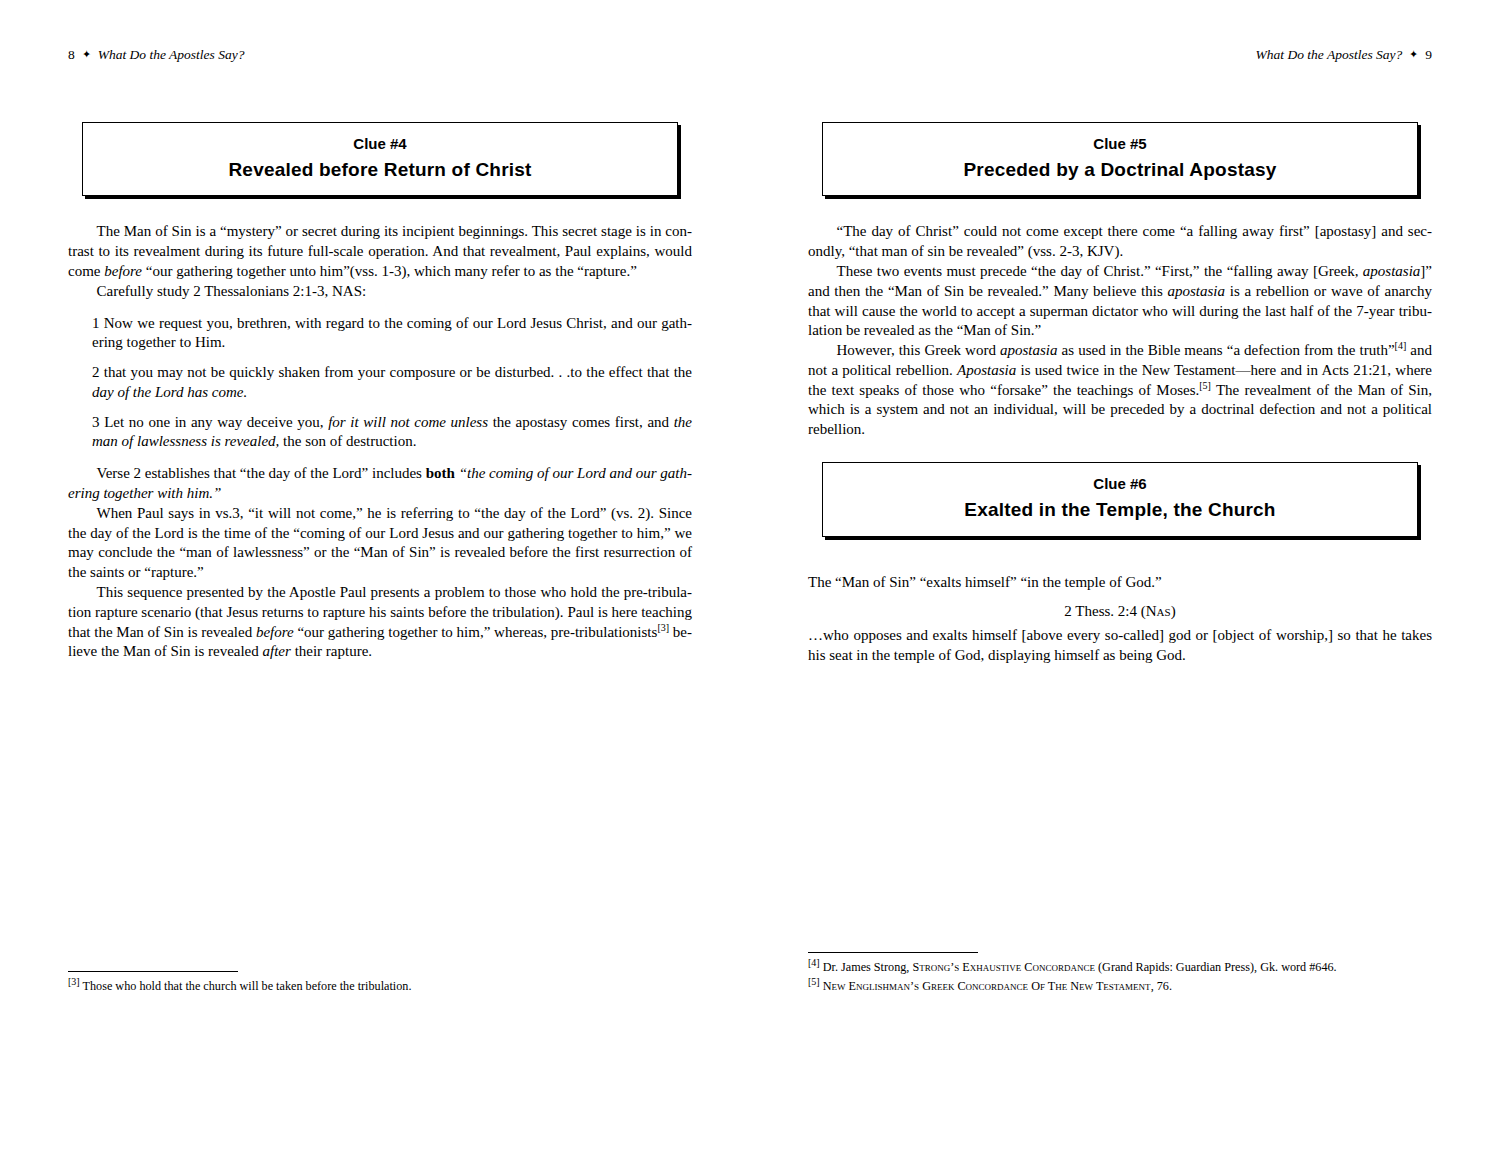8✦What Do the Apostles Say?
Clue #4 Revealed before Return of Christ
The Man of Sin is a “mystery” or secret during its incipient beginnings. This secret stage is in contrast to its revealment during its future full-scale operation. And that revealment, Paul explains, would come before “our gathering together unto him”(vss. 1-3), which many refer to as the “rapture.”
Carefully study 2 Thessalonians 2:1-3, NAS:
1 Now we request you, brethren, with regard to the coming of our Lord Jesus Christ, and our gathering together to Him.
2 that you may not be quickly shaken from your composure or be disturbed. . .to the effect that the day of the Lord has come.
3 Let no one in any way deceive you, for it will not come unless the apostasy comes first, and the man of lawlessness is revealed, the son of destruction.
Verse 2 establishes that “the day of the Lord” includes both “the coming of our Lord and our gathering together with him.”
When Paul says in vs.3, “it will not come,” he is referring to “the day of the Lord” (vs. 2). Since the day of the Lord is the time of the “coming of our Lord Jesus and our gathering together to him,” we may conclude the “man of lawlessness” or the “Man of Sin” is revealed before the first resurrection of the saints or “rapture.”
This sequence presented by the Apostle Paul presents a problem to those who hold the pre-tribulation rapture scenario (that Jesus returns to rapture his saints before the tribulation). Paul is here teaching that the Man of Sin is revealed before “our gathering together to him,” whereas, pre-tribulationists3 believe the Man of Sin is revealed after their rapture.
3 Those who hold that the church will be taken before the tribulation.
What Do the Apostles Say?✦9
Clue #5 Preceded by a Doctrinal Apostasy
“The day of Christ” could not come except there come “a falling away first” [apostasy] and secondly, “that man of sin be revealed” (vss. 2-3, KJV).
These two events must precede “the day of Christ.” “First,” the “falling away [Greek, apostasia]” and then the “Man of Sin be revealed.” Many believe this apostasia is a rebellion or wave of anarchy that will cause the world to accept a superman dictator who will during the last half of the 7-year tribulation be revealed as the “Man of Sin.”
However, this Greek word apostasia as used in the Bible means “a defection from the truth”4 and not a political rebellion. Apostasia is used twice in the New Testament—here and in Acts 21:21, where the text speaks of those who “forsake” the teachings of Moses.5 The revealment of the Man of Sin, which is a system and not an individual, will be preceded by a doctrinal defection and not a political rebellion.
Clue #6 Exalted in the Temple, the Church
The “Man of Sin” “exalts himself” “in the temple of God.”
2 Thess. 2:4 (Nas)
…who opposes and exalts himself [above every so-called] god or [object of worship,] so that he takes his seat in the temple of God, displaying himself as being God.
4 Dr. James Strong, Strong’s Exhaustive Concordance (Grand Rapids: Guardian Press), Gk. word #646.
5 New Englishman’s Greek Concordance Of The New Testament, 76.